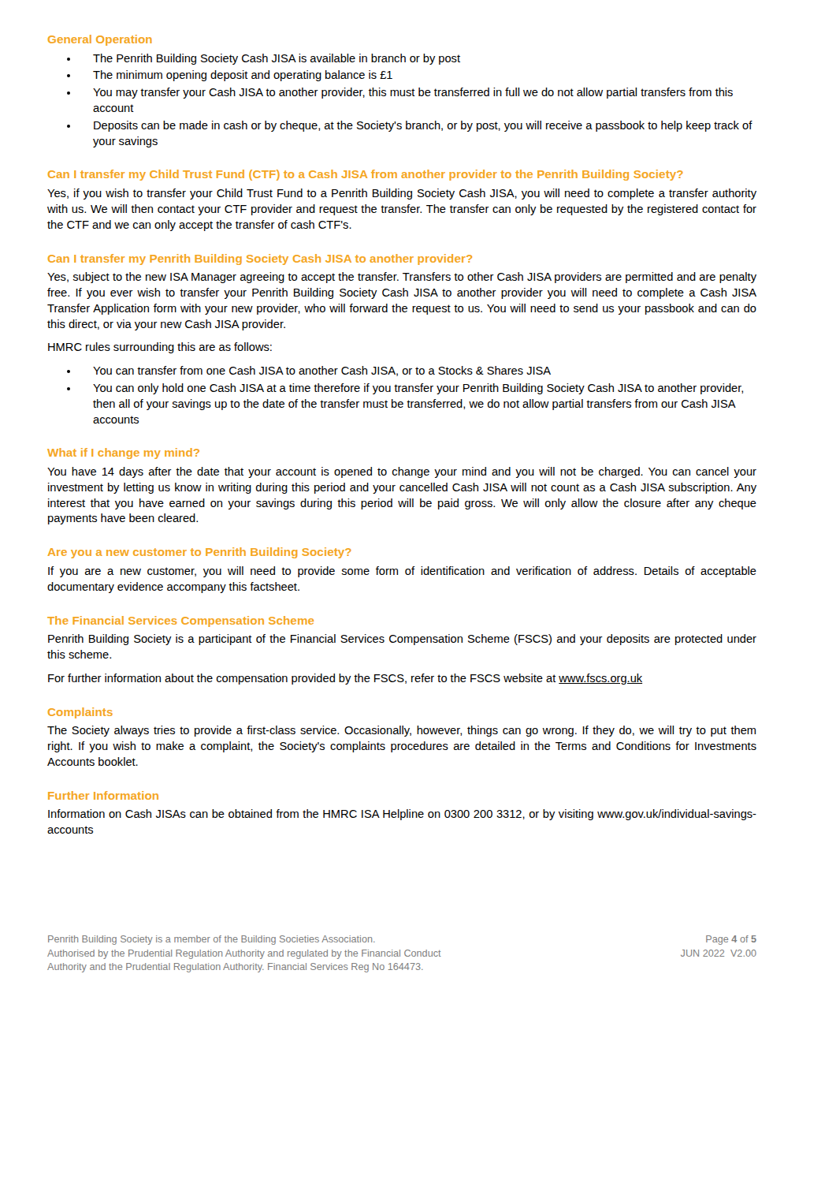General Operation
The Penrith Building Society Cash JISA is available in branch or by post
The minimum opening deposit and operating balance is £1
You may transfer your Cash JISA to another provider, this must be transferred in full we do not allow partial transfers from this account
Deposits can be made in cash or by cheque, at the Society's branch, or by post, you will receive a passbook to help keep track of your savings
Can I transfer my Child Trust Fund (CTF) to a Cash JISA from another provider to the Penrith Building Society?
Yes, if you wish to transfer your Child Trust Fund to a Penrith Building Society Cash JISA, you will need to complete a transfer authority with us. We will then contact your CTF provider and request the transfer. The transfer can only be requested by the registered contact for the CTF and we can only accept the transfer of cash CTF's.
Can I transfer my Penrith Building Society Cash JISA to another provider?
Yes, subject to the new ISA Manager agreeing to accept the transfer. Transfers to other Cash JISA providers are permitted and are penalty free. If you ever wish to transfer your Penrith Building Society Cash JISA to another provider you will need to complete a Cash JISA Transfer Application form with your new provider, who will forward the request to us. You will need to send us your passbook and can do this direct, or via your new Cash JISA provider.
HMRC rules surrounding this are as follows:
You can transfer from one Cash JISA to another Cash JISA, or to a Stocks & Shares JISA
You can only hold one Cash JISA at a time therefore if you transfer your Penrith Building Society Cash JISA to another provider, then all of your savings up to the date of the transfer must be transferred, we do not allow partial transfers from our Cash JISA accounts
What if I change my mind?
You have 14 days after the date that your account is opened to change your mind and you will not be charged. You can cancel your investment by letting us know in writing during this period and your cancelled Cash JISA will not count as a Cash JISA subscription. Any interest that you have earned on your savings during this period will be paid gross. We will only allow the closure after any cheque payments have been cleared.
Are you a new customer to Penrith Building Society?
If you are a new customer, you will need to provide some form of identification and verification of address. Details of acceptable documentary evidence accompany this factsheet.
The Financial Services Compensation Scheme
Penrith Building Society is a participant of the Financial Services Compensation Scheme (FSCS) and your deposits are protected under this scheme.
For further information about the compensation provided by the FSCS, refer to the FSCS website at www.fscs.org.uk
Complaints
The Society always tries to provide a first-class service. Occasionally, however, things can go wrong. If they do, we will try to put them right. If you wish to make a complaint, the Society's complaints procedures are detailed in the Terms and Conditions for Investments Accounts booklet.
Further Information
Information on Cash JISAs can be obtained from the HMRC ISA Helpline on 0300 200 3312, or by visiting www.gov.uk/individual-savings-accounts
Penrith Building Society is a member of the Building Societies Association.
Authorised by the Prudential Regulation Authority and regulated by the Financial Conduct
Authority and the Prudential Regulation Authority. Financial Services Reg No 164473.
Page 4 of 5
JUN 2022 V2.00